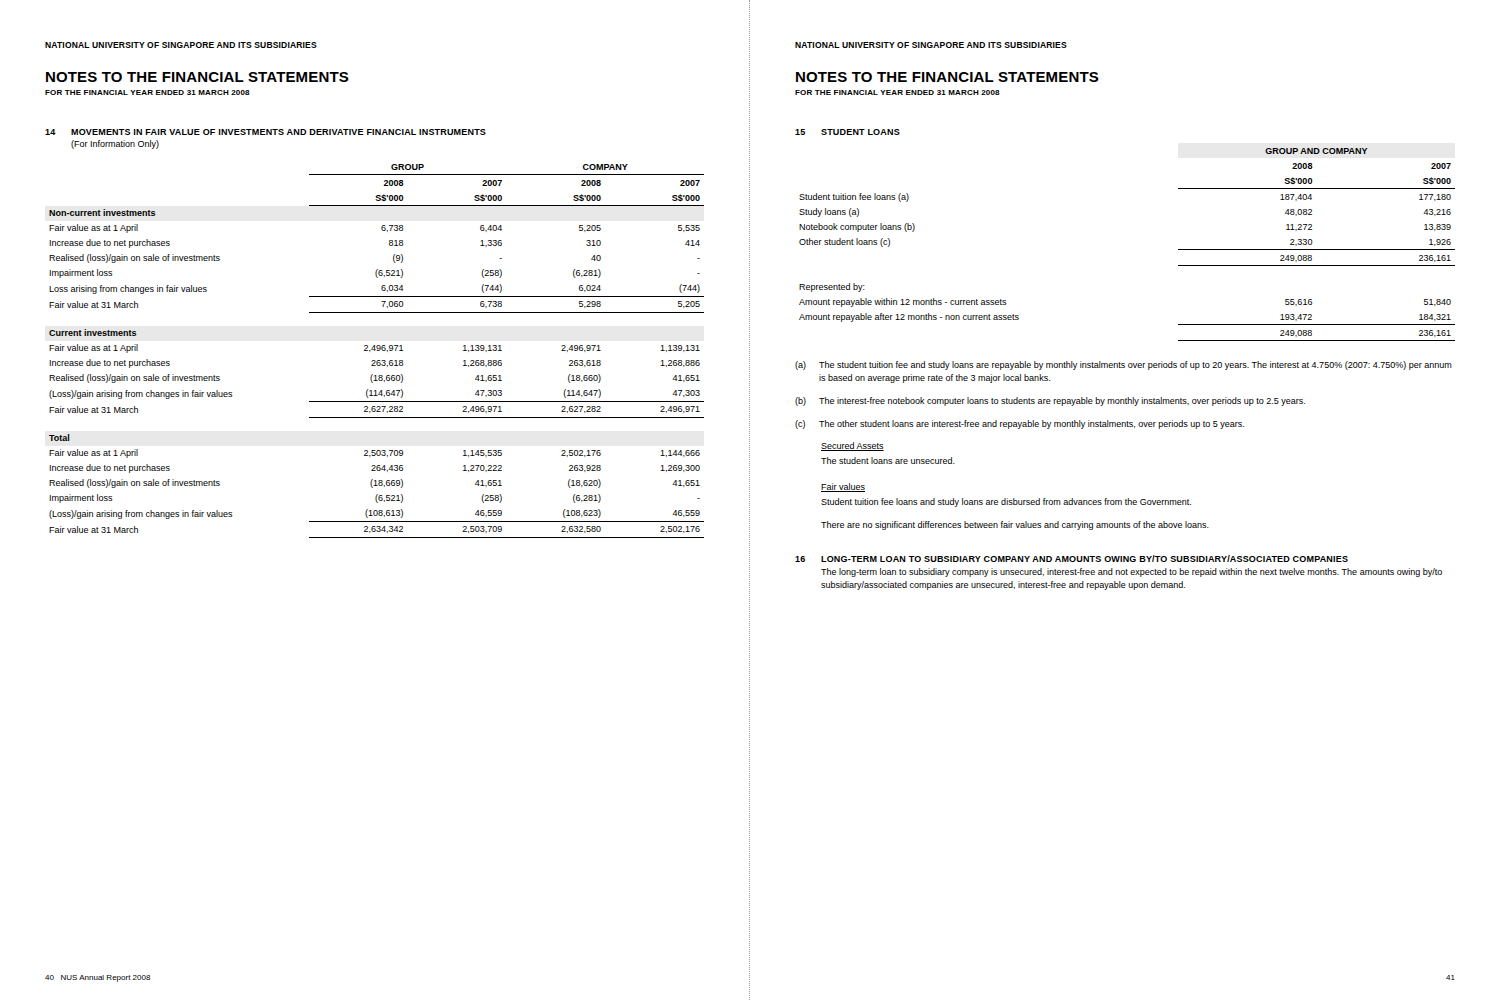NATIONAL UNIVERSITY OF SINGAPORE AND ITS SUBSIDIARIES
NOTES TO THE FINANCIAL STATEMENTS
FOR THE FINANCIAL YEAR ENDED 31 MARCH 2008
14
MOVEMENTS IN FAIR VALUE OF INVESTMENTS AND DERIVATIVE FINANCIAL INSTRUMENTS
(For Information Only)
| | GROUP | COMPANY |
| | 2008 | 2007 | 2008 | 2007 |
| | S$'000 | S$'000 | S$'000 | S$'000 |
| Non-current investments | | | | |
| Fair value as at 1 April | 6,738 | 6,404 | 5,205 | 5,535 |
| Increase due to net purchases | 818 | 1,336 | 310 | 414 |
| Realised (loss)/gain on sale of investments | (9) | - | 40 | - |
| Impairment loss | (6,521) | (258) | (6,281) | - |
| Loss arising from changes in fair values | 6,034 | (744) | 6,024 | (744) |
| Fair value at 31 March | 7,060 | 6,738 | 5,298 | 5,205 |
| Current investments | | | | |
| Fair value as at 1 April | 2,496,971 | 1,139,131 | 2,496,971 | 1,139,131 |
| Increase due to net purchases | 263,618 | 1,268,886 | 263,618 | 1,268,886 |
| Realised (loss)/gain on sale of investments | (18,660) | 41,651 | (18,660) | 41,651 |
| (Loss)/gain arising from changes in fair values | (114,647) | 47,303 | (114,647) | 47,303 |
| Fair value at 31 March | 2,627,282 | 2,496,971 | 2,627,282 | 2,496,971 |
| Total | | | | |
| Fair value as at 1 April | 2,503,709 | 1,145,535 | 2,502,176 | 1,144,666 |
| Increase due to net purchases | 264,436 | 1,270,222 | 263,928 | 1,269,300 |
| Realised (loss)/gain on sale of investments | (18,669) | 41,651 | (18,620) | 41,651 |
| Impairment loss | (6,521) | (258) | (6,281) | - |
| (Loss)/gain arising from changes in fair values | (108,613) | 46,559 | (108,623) | 46,559 |
| Fair value at 31 March | 2,634,342 | 2,503,709 | 2,632,580 | 2,502,176 |
40 NUS Annual Report 2008
NATIONAL UNIVERSITY OF SINGAPORE AND ITS SUBSIDIARIES
NOTES TO THE FINANCIAL STATEMENTS
FOR THE FINANCIAL YEAR ENDED 31 MARCH 2008
15
STUDENT LOANS
| | GROUP AND COMPANY |
| | 2008 | 2007 |
| | S$'000 | S$'000 |
| Student tuition fee loans (a) | 187,404 | 177,180 |
| Study loans (a) | 48,082 | 43,216 |
| Notebook computer loans (b) | 11,272 | 13,839 |
| Other student loans (c) | 2,330 | 1,926 |
| | 249,088 | 236,161 |
| Represented by: | | |
| Amount repayable within 12 months - current assets | 55,616 | 51,840 |
| Amount repayable after 12 months - non current assets | 193,472 | 184,321 |
| | 249,088 | 236,161 |
(a)
The student tuition fee and study loans are repayable by monthly instalments over periods of up to 20 years. The interest at 4.750% (2007: 4.750%) per annum is based on average prime rate of the 3 major local banks.
(b)
The interest-free notebook computer loans to students are repayable by monthly instalments, over periods up to 2.5 years.
(c)
The other student loans are interest-free and repayable by monthly instalments, over periods up to 5 years.
Secured Assets
The student loans are unsecured.
Fair values
Student tuition fee loans and study loans are disbursed from advances from the Government.
There are no significant differences between fair values and carrying amounts of the above loans.
16
LONG-TERM LOAN TO SUBSIDIARY COMPANY AND AMOUNTS OWING BY/TO SUBSIDIARY/ASSOCIATED COMPANIES
The long-term loan to subsidiary company is unsecured, interest-free and not expected to be repaid within the next twelve months. The amounts owing by/to subsidiary/associated companies are unsecured, interest-free and repayable upon demand.
41